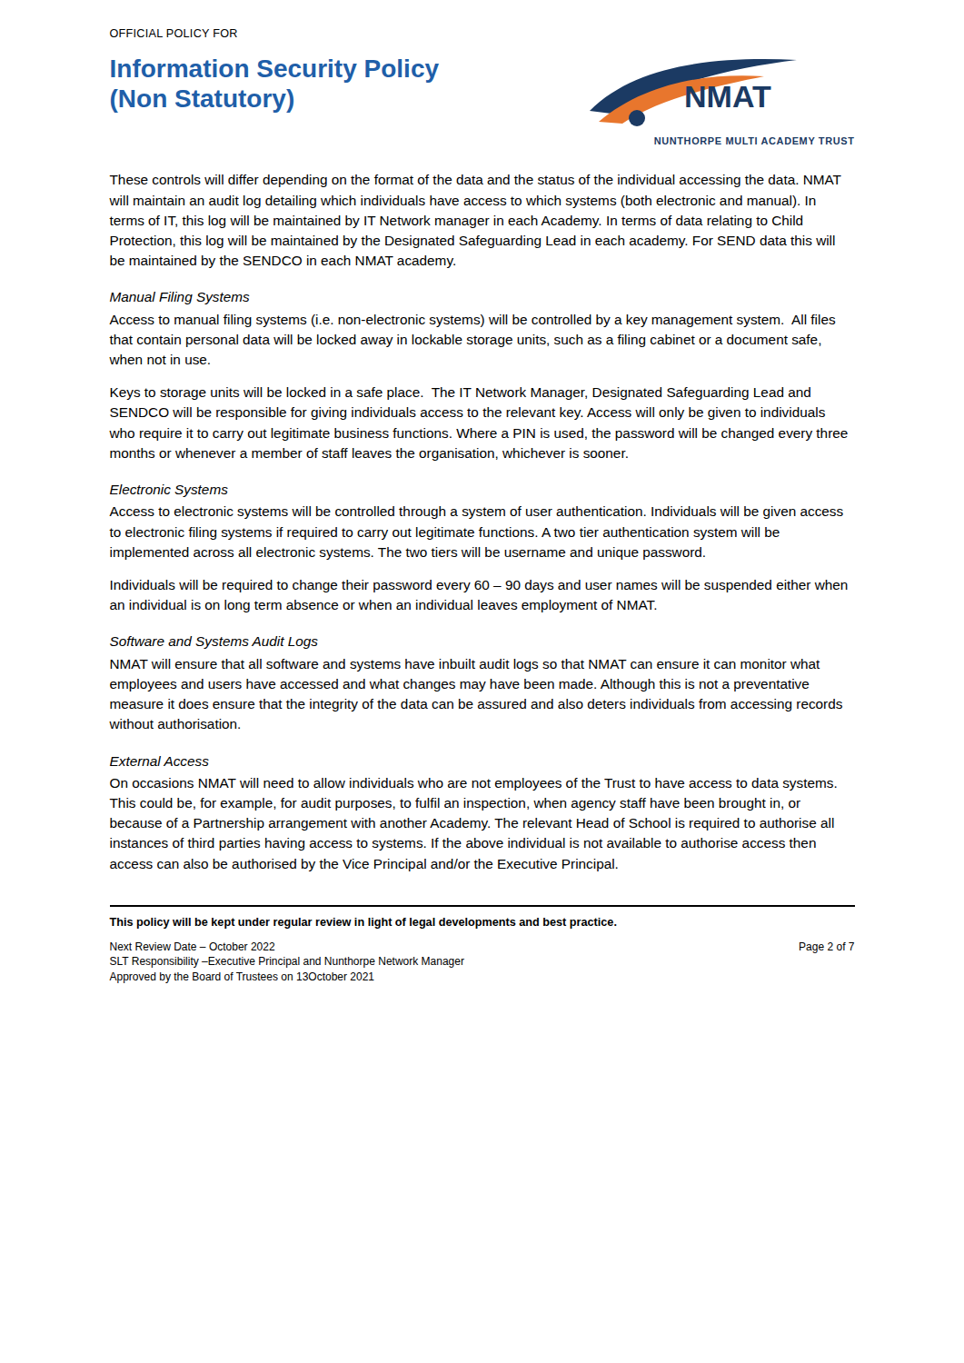OFFICIAL POLICY FOR
Information Security Policy
(Non Statutory)
NMAT
NUNTHORPE MULTI ACADEMY TRUST
These controls will differ depending on the format of the data and the status of the individual accessing the data. NMAT will maintain an audit log detailing which individuals have access to which systems (both electronic and manual). In terms of IT, this log will be maintained by IT Network manager in each Academy. In terms of data relating to Child Protection, this log will be maintained by the Designated Safeguarding Lead in each academy. For SEND data this will be maintained by the SENDCO in each NMAT academy.
Manual Filing Systems
Access to manual filing systems (i.e. non-electronic systems) will be controlled by a key management system. All files that contain personal data will be locked away in lockable storage units, such as a filing cabinet or a document safe, when not in use.
Keys to storage units will be locked in a safe place. The IT Network Manager, Designated Safeguarding Lead and SENDCO will be responsible for giving individuals access to the relevant key. Access will only be given to individuals who require it to carry out legitimate business functions. Where a PIN is used, the password will be changed every three months or whenever a member of staff leaves the organisation, whichever is sooner.
Electronic Systems
Access to electronic systems will be controlled through a system of user authentication. Individuals will be given access to electronic filing systems if required to carry out legitimate functions. A two tier authentication system will be implemented across all electronic systems. The two tiers will be username and unique password.
Individuals will be required to change their password every 60 – 90 days and user names will be suspended either when an individual is on long term absence or when an individual leaves employment of NMAT.
Software and Systems Audit Logs
NMAT will ensure that all software and systems have inbuilt audit logs so that NMAT can ensure it can monitor what employees and users have accessed and what changes may have been made. Although this is not a preventative measure it does ensure that the integrity of the data can be assured and also deters individuals from accessing records without authorisation.
External Access
On occasions NMAT will need to allow individuals who are not employees of the Trust to have access to data systems. This could be, for example, for audit purposes, to fulfil an inspection, when agency staff have been brought in, or because of a Partnership arrangement with another Academy. The relevant Head of School is required to authorise all instances of third parties having access to systems. If the above individual is not available to authorise access then access can also be authorised by the Vice Principal and/or the Executive Principal.
This policy will be kept under regular review in light of legal developments and best practice.
Next Review Date – October 2022
SLT Responsibility –Executive Principal and Nunthorpe Network Manager
Approved by the Board of Trustees on 13October 2021
Page 2 of 7